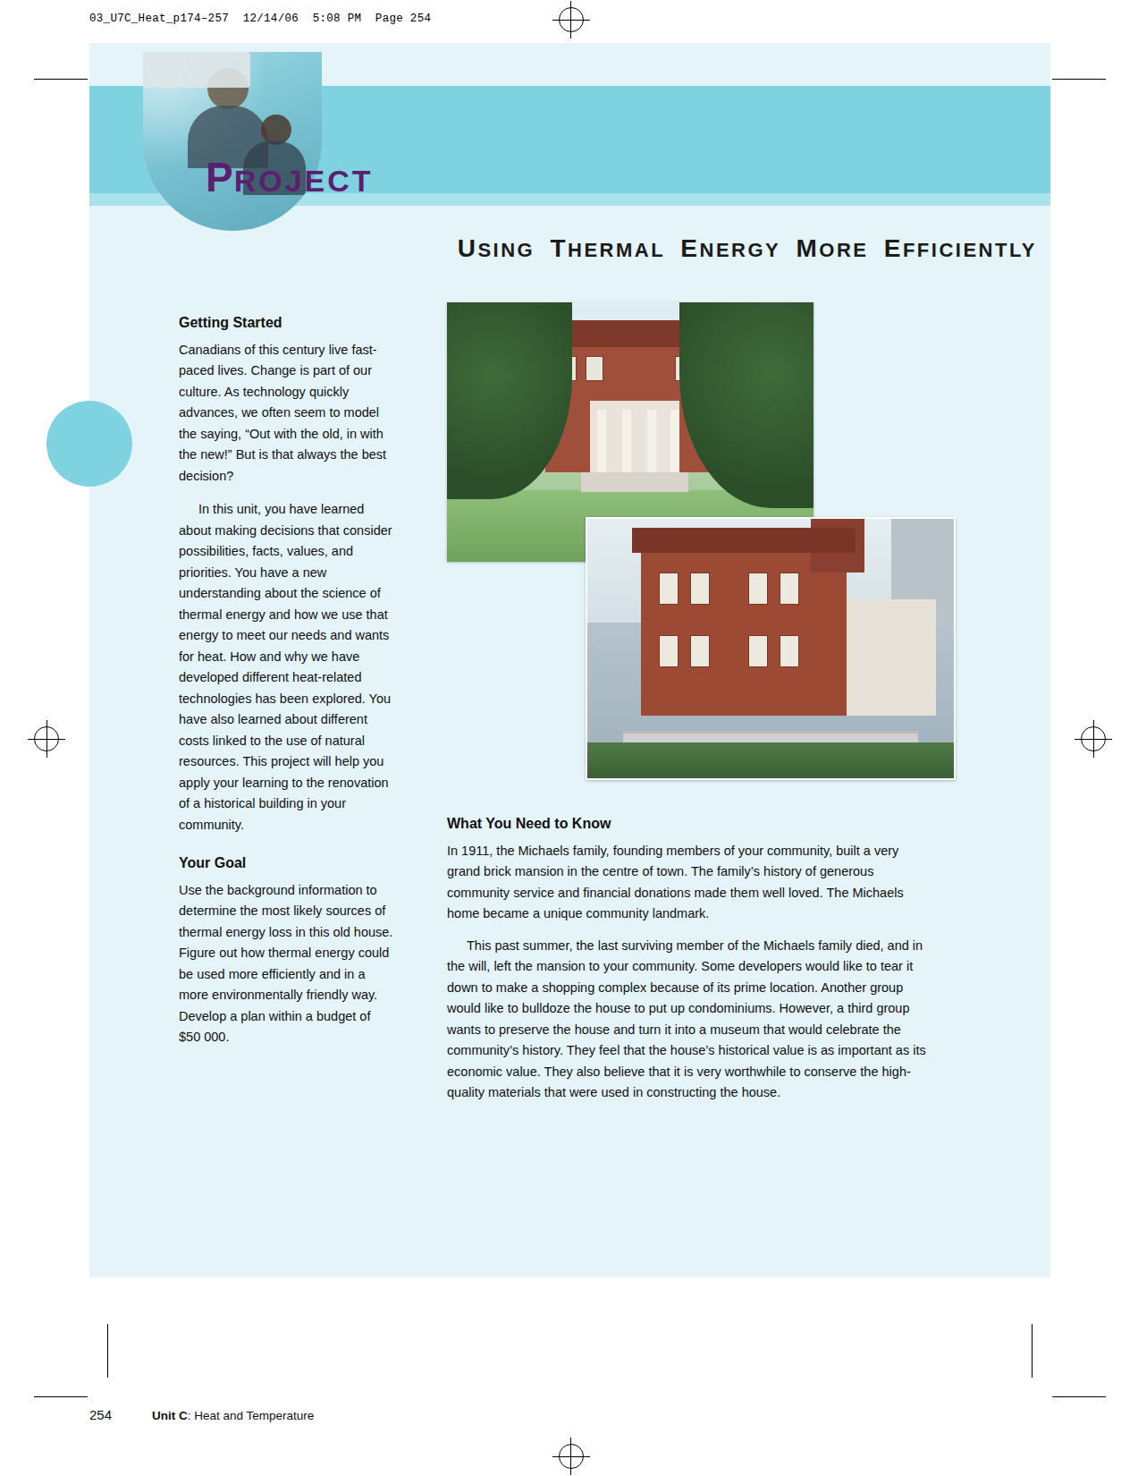03_U7C_Heat_p174–257 12/14/06 5:08 PM Page 254
PROJECT
USING THERMAL ENERGY MORE EFFICIENTLY
Getting Started
Canadians of this century live fast-paced lives. Change is part of our culture. As technology quickly advances, we often seem to model the saying, “Out with the old, in with the new!” But is that always the best decision?
In this unit, you have learned about making decisions that consider possibilities, facts, values, and priorities. You have a new understanding about the science of thermal energy and how we use that energy to meet our needs and wants for heat. How and why we have developed different heat-related technologies has been explored. You have also learned about different costs linked to the use of natural resources. This project will help you apply your learning to the renovation of a historical building in your community.
Your Goal
Use the background information to determine the most likely sources of thermal energy loss in this old house. Figure out how thermal energy could be used more efficiently and in a more environmentally friendly way. Develop a plan within a budget of $50 000.
What You Need to Know
In 1911, the Michaels family, founding members of your community, built a very grand brick mansion in the centre of town. The family’s history of generous community service and financial donations made them well loved. The Michaels home became a unique community landmark.
This past summer, the last surviving member of the Michaels family died, and in the will, left the mansion to your community. Some developers would like to tear it down to make a shopping complex because of its prime location. Another group would like to bulldoze the house to put up condominiums. However, a third group wants to preserve the house and turn it into a museum that would celebrate the community’s history. They feel that the house’s historical value is as important as its economic value. They also believe that it is very worthwhile to conserve the high-quality materials that were used in constructing the house.
254
Unit C: Heat and Temperature